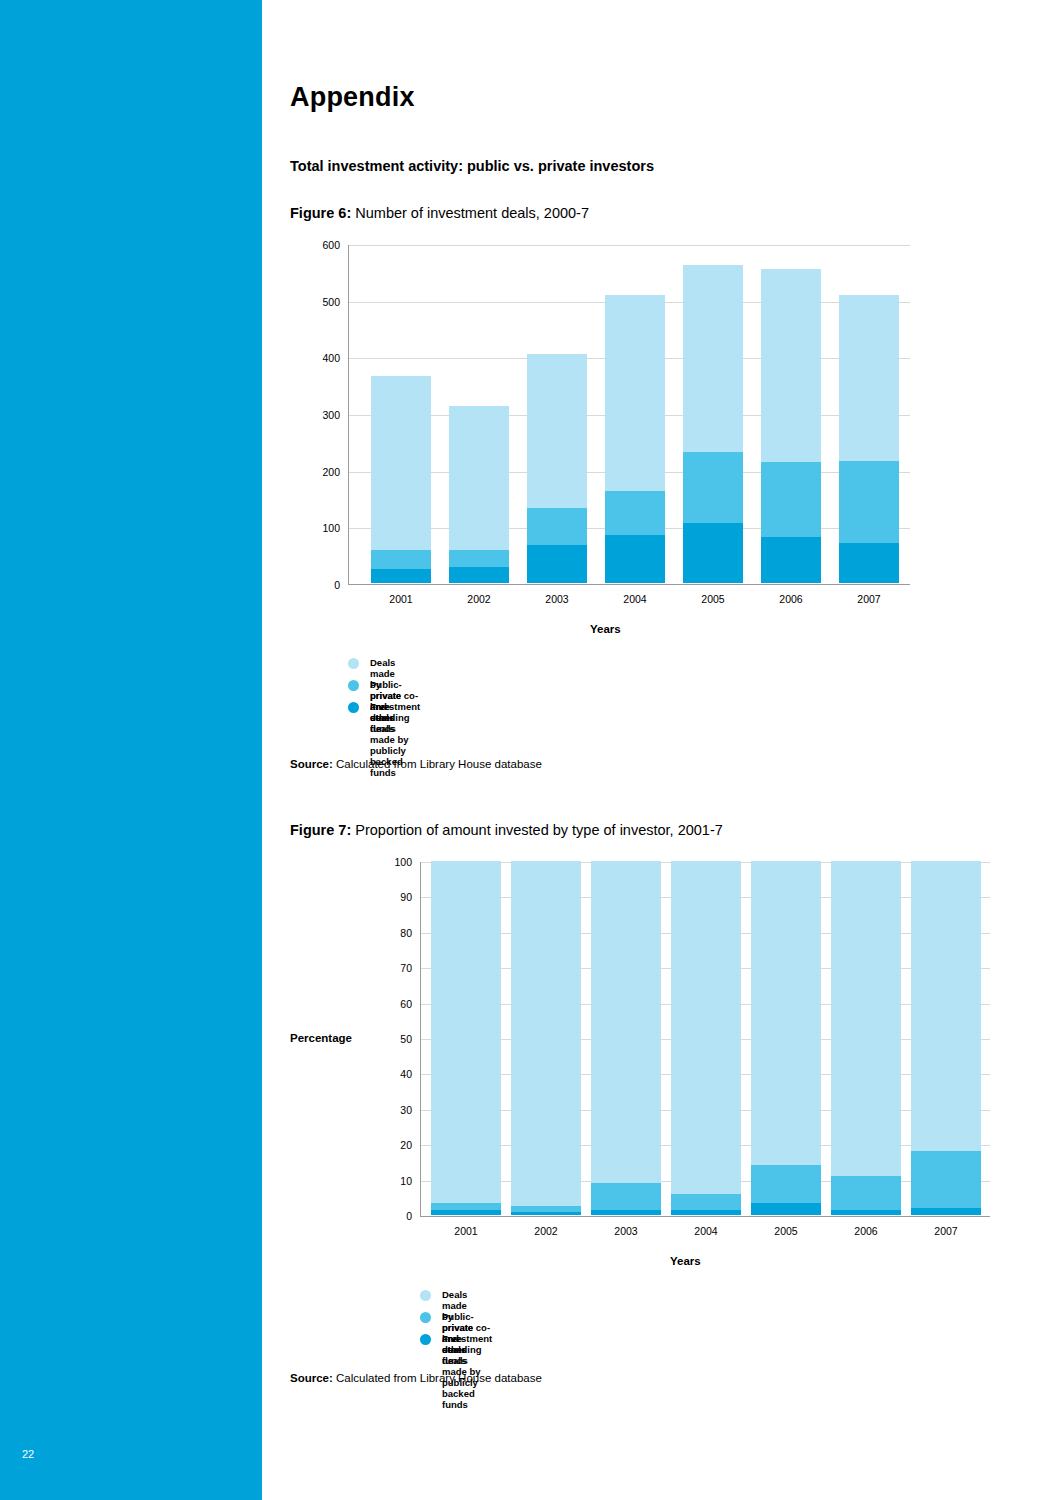Appendix
Total investment activity: public vs. private investors
Figure 6: Number of investment deals, 2000-7
600
500
400
300
200
100
0
2001
2002
2003
2004
2005
2006
2007
Years
Deals made by private and other funds
Public-private co-investment deals
Free-standing deals made by publicly backed funds
Source: Calculated from Library House database
Figure 7: Proportion of amount invested by type of investor, 2001-7
Percentage
100
90
80
70
60
50
40
30
20
10
0
2001
2002
2003
2004
2005
2006
2007
Years
Deals made by private and other funds
Public-private co-investment deals
Free-standing deals made by publicly backed funds
Source: Calculated from Library House database
22